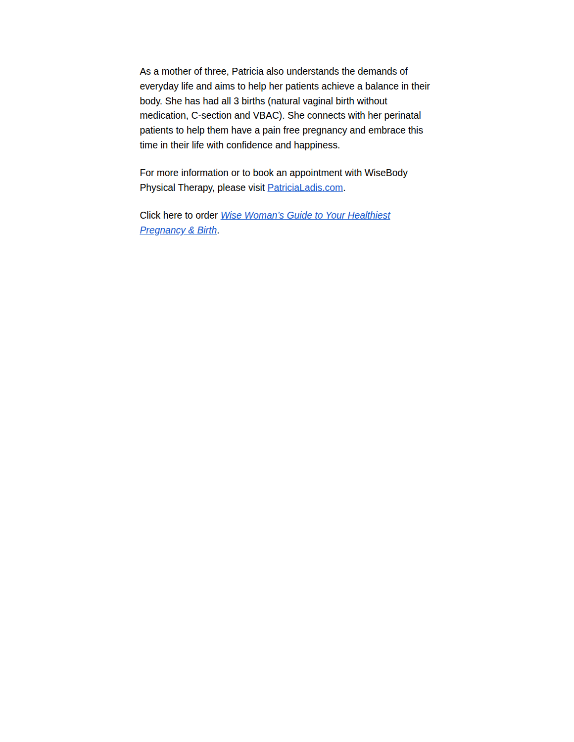As a mother of three, Patricia also understands the demands of everyday life and aims to help her patients achieve a balance in their body. She has had all 3 births (natural vaginal birth without medication, C-section and VBAC). She connects with her perinatal patients to help them have a pain free pregnancy and embrace this time in their life with confidence and happiness.
For more information or to book an appointment with WiseBody Physical Therapy, please visit PatriciaLadis.com.
Click here to order Wise Woman’s Guide to Your Healthiest Pregnancy & Birth.